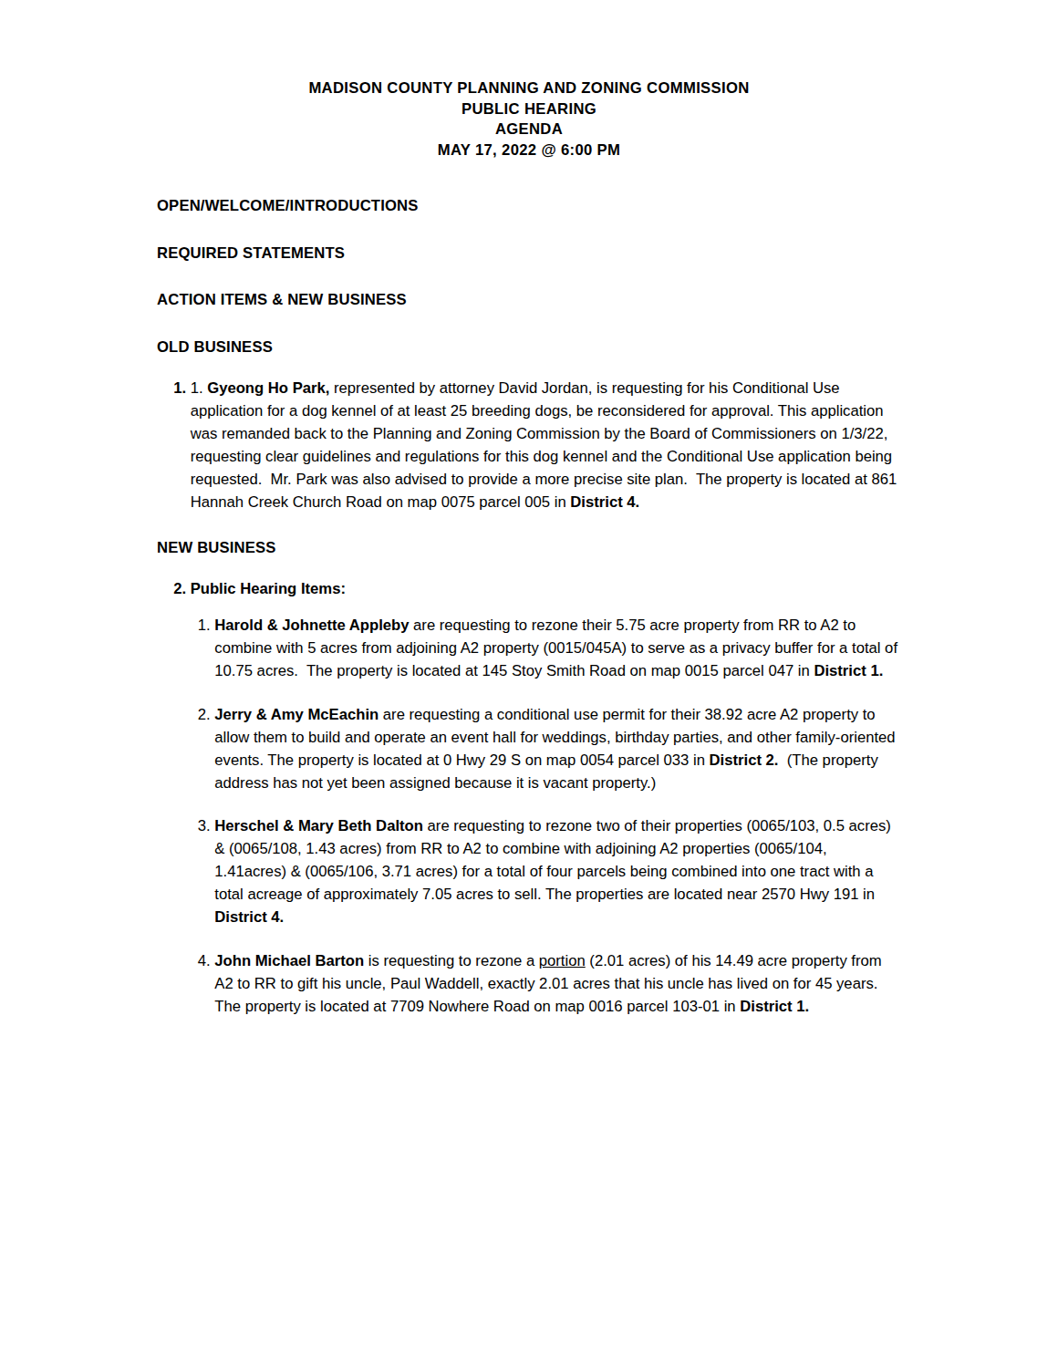MADISON COUNTY PLANNING AND ZONING COMMISSION
PUBLIC HEARING
AGENDA
MAY 17, 2022 @ 6:00 PM
OPEN/WELCOME/INTRODUCTIONS
REQUIRED STATEMENTS
ACTION ITEMS & NEW BUSINESS
OLD BUSINESS
1. Gyeong Ho Park, represented by attorney David Jordan, is requesting for his Conditional Use application for a dog kennel of at least 25 breeding dogs, be reconsidered for approval. This application was remanded back to the Planning and Zoning Commission by the Board of Commissioners on 1/3/22, requesting clear guidelines and regulations for this dog kennel and the Conditional Use application being requested. Mr. Park was also advised to provide a more precise site plan. The property is located at 861 Hannah Creek Church Road on map 0075 parcel 005 in District 4.
NEW BUSINESS
Public Hearing Items:
Harold & Johnette Appleby are requesting to rezone their 5.75 acre property from RR to A2 to combine with 5 acres from adjoining A2 property (0015/045A) to serve as a privacy buffer for a total of 10.75 acres. The property is located at 145 Stoy Smith Road on map 0015 parcel 047 in District 1.
Jerry & Amy McEachin are requesting a conditional use permit for their 38.92 acre A2 property to allow them to build and operate an event hall for weddings, birthday parties, and other family-oriented events. The property is located at 0 Hwy 29 S on map 0054 parcel 033 in District 2. (The property address has not yet been assigned because it is vacant property.)
Herschel & Mary Beth Dalton are requesting to rezone two of their properties (0065/103, 0.5 acres) & (0065/108, 1.43 acres) from RR to A2 to combine with adjoining A2 properties (0065/104, 1.41acres) & (0065/106, 3.71 acres) for a total of four parcels being combined into one tract with a total acreage of approximately 7.05 acres to sell. The properties are located near 2570 Hwy 191 in District 4.
John Michael Barton is requesting to rezone a portion (2.01 acres) of his 14.49 acre property from A2 to RR to gift his uncle, Paul Waddell, exactly 2.01 acres that his uncle has lived on for 45 years. The property is located at 7709 Nowhere Road on map 0016 parcel 103-01 in District 1.